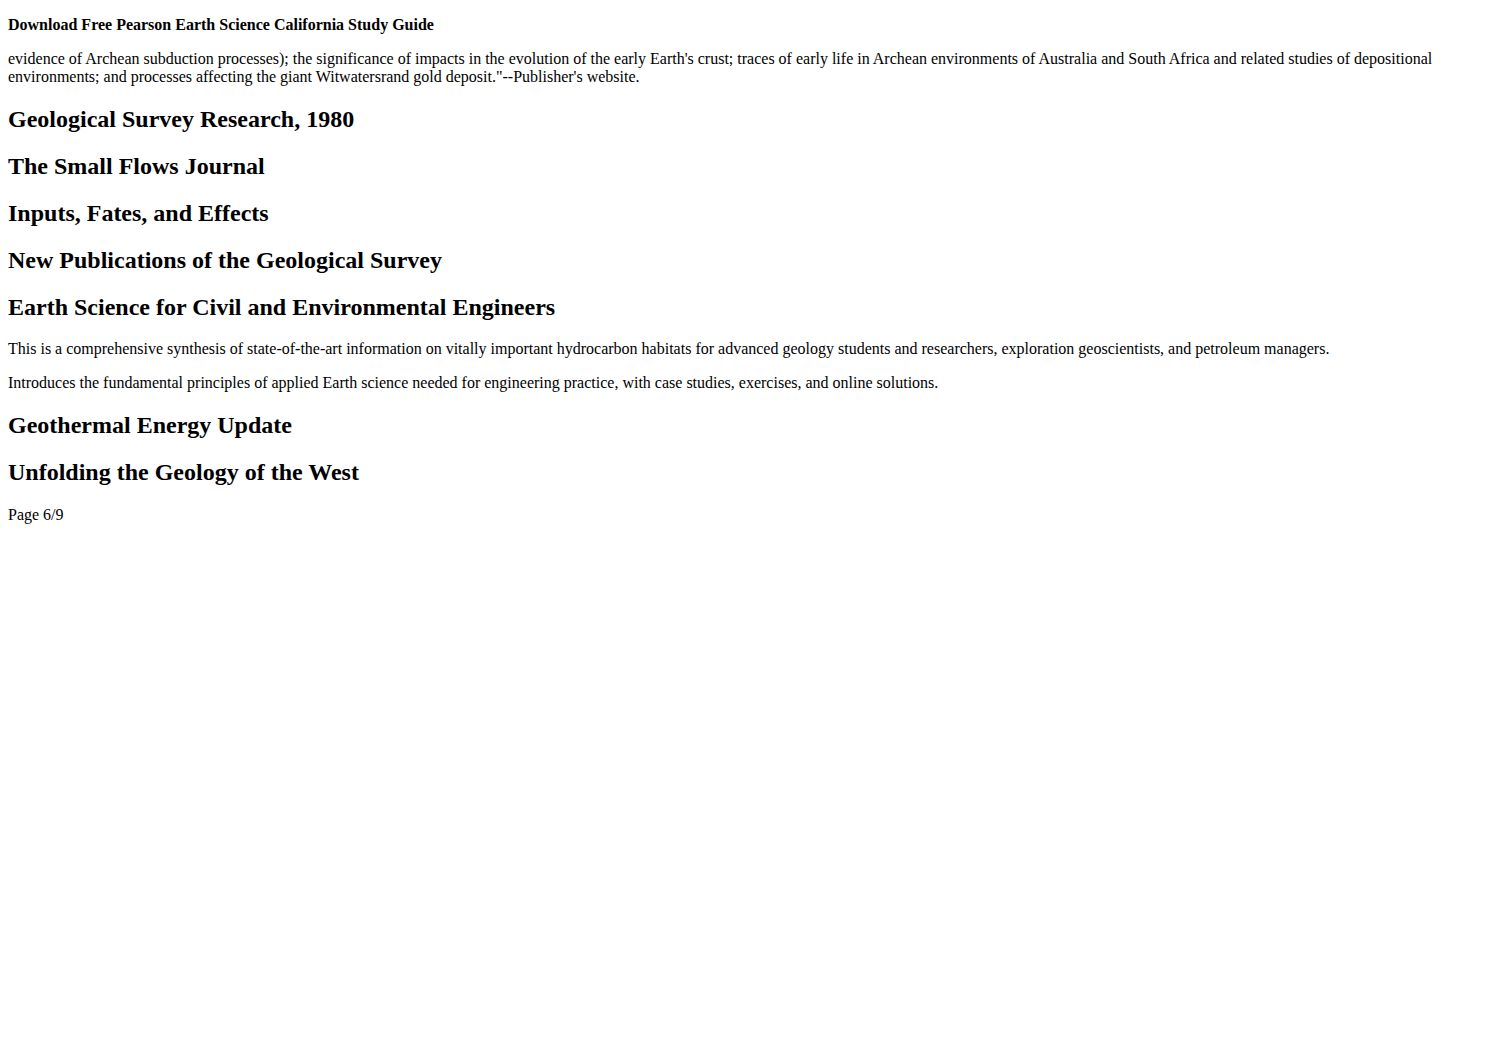Download Free Pearson Earth Science California Study Guide
evidence of Archean subduction processes); the significance of impacts in the evolution of the early Earth's crust; traces of early life in Archean environments of Australia and South Africa and related studies of depositional environments; and processes affecting the giant Witwatersrand gold deposit."--Publisher's website.
Geological Survey Research, 1980
The Small Flows Journal
Inputs, Fates, and Effects
New Publications of the Geological Survey
Earth Science for Civil and Environmental Engineers
This is a comprehensive synthesis of state-of-the-art information on vitally important hydrocarbon habitats for advanced geology students and researchers, exploration geoscientists, and petroleum managers.
Introduces the fundamental principles of applied Earth science needed for engineering practice, with case studies, exercises, and online solutions.
Geothermal Energy Update
Unfolding the Geology of the West
Page 6/9